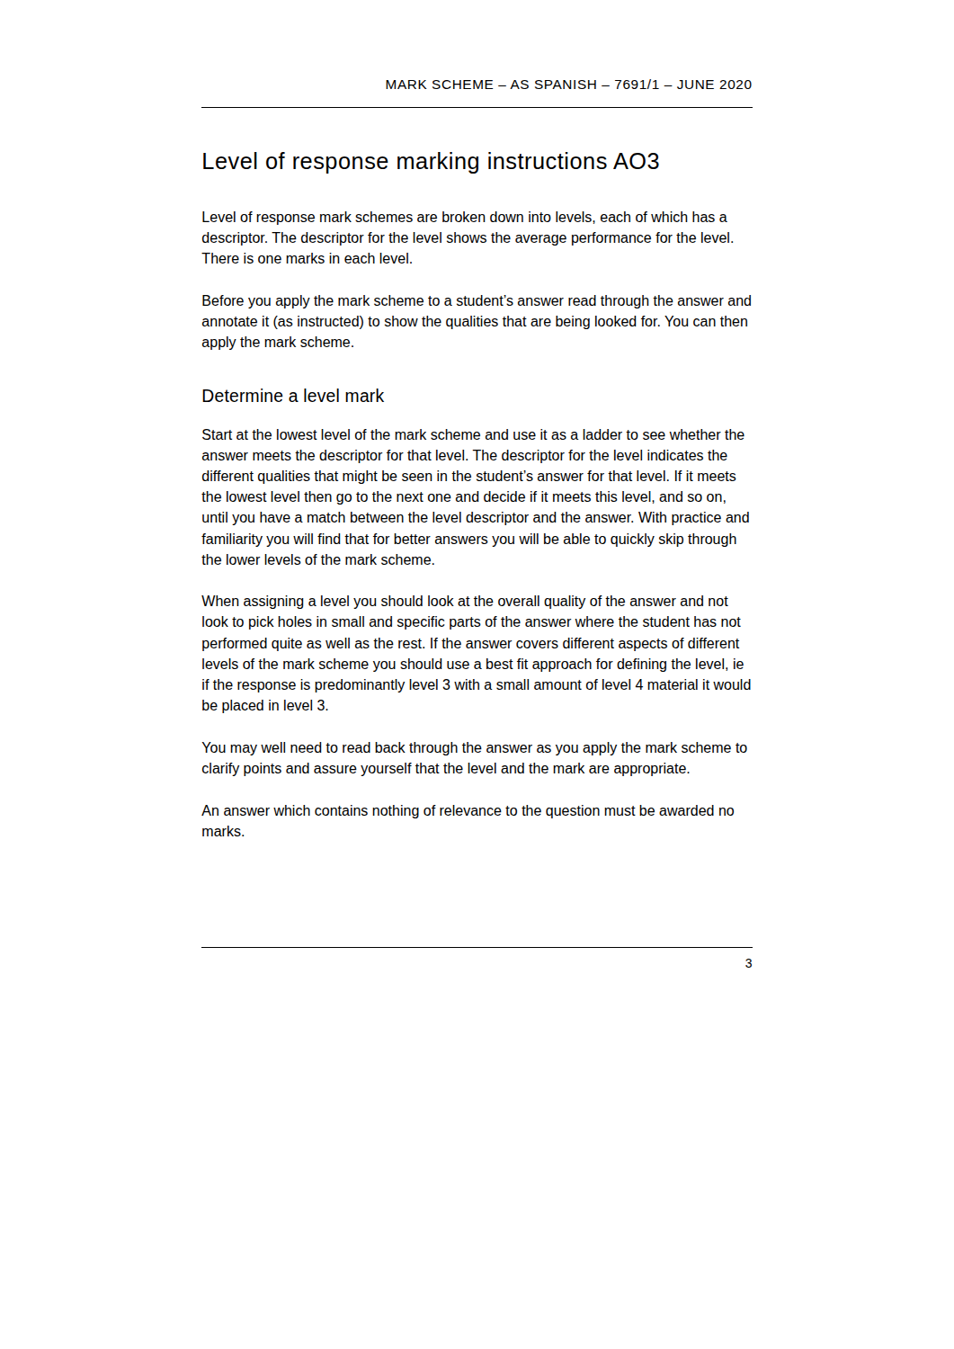MARK SCHEME – AS SPANISH – 7691/1 – JUNE 2020
Level of response marking instructions AO3
Level of response mark schemes are broken down into levels, each of which has a descriptor. The descriptor for the level shows the average performance for the level. There is one marks in each level.
Before you apply the mark scheme to a student’s answer read through the answer and annotate it (as instructed) to show the qualities that are being looked for. You can then apply the mark scheme.
Determine a level mark
Start at the lowest level of the mark scheme and use it as a ladder to see whether the answer meets the descriptor for that level. The descriptor for the level indicates the different qualities that might be seen in the student’s answer for that level. If it meets the lowest level then go to the next one and decide if it meets this level, and so on, until you have a match between the level descriptor and the answer. With practice and familiarity you will find that for better answers you will be able to quickly skip through the lower levels of the mark scheme.
When assigning a level you should look at the overall quality of the answer and not look to pick holes in small and specific parts of the answer where the student has not performed quite as well as the rest. If the answer covers different aspects of different levels of the mark scheme you should use a best fit approach for defining the level, ie if the response is predominantly level 3 with a small amount of level 4 material it would be placed in level 3.
You may well need to read back through the answer as you apply the mark scheme to clarify points and assure yourself that the level and the mark are appropriate.
An answer which contains nothing of relevance to the question must be awarded no marks.
3